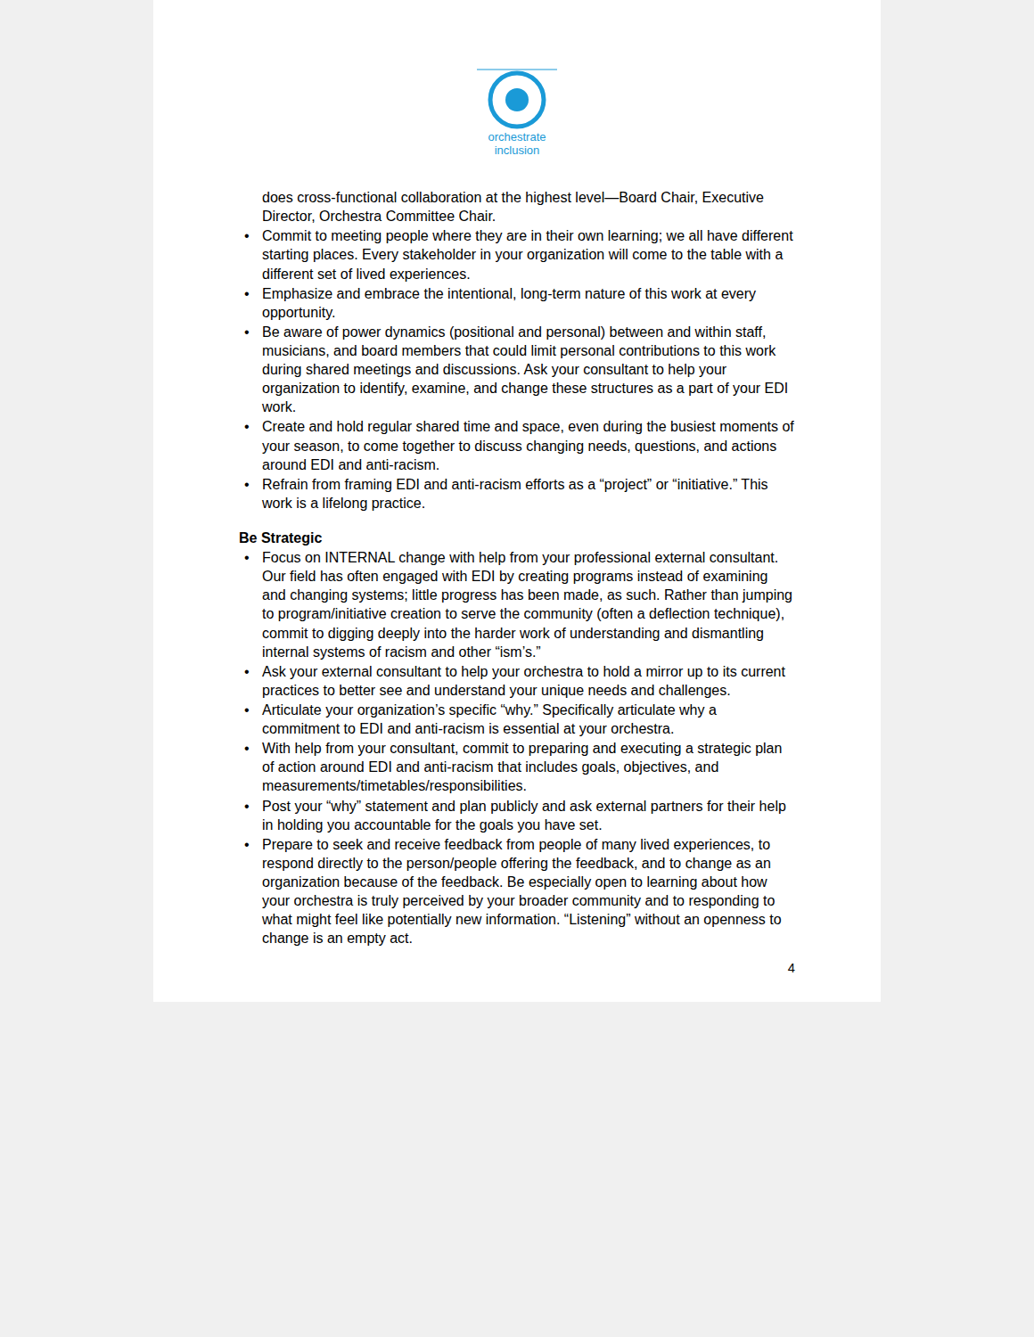orchestrate inclusion
does cross-functional collaboration at the highest level—Board Chair, Executive Director, Orchestra Committee Chair.
Commit to meeting people where they are in their own learning; we all have different starting places. Every stakeholder in your organization will come to the table with a different set of lived experiences.
Emphasize and embrace the intentional, long-term nature of this work at every opportunity.
Be aware of power dynamics (positional and personal) between and within staff, musicians, and board members that could limit personal contributions to this work during shared meetings and discussions. Ask your consultant to help your organization to identify, examine, and change these structures as a part of your EDI work.
Create and hold regular shared time and space, even during the busiest moments of your season, to come together to discuss changing needs, questions, and actions around EDI and anti-racism.
Refrain from framing EDI and anti-racism efforts as a “project” or “initiative.” This work is a lifelong practice.
Be Strategic
Focus on INTERNAL change with help from your professional external consultant. Our field has often engaged with EDI by creating programs instead of examining and changing systems; little progress has been made, as such. Rather than jumping to program/initiative creation to serve the community (often a deflection technique), commit to digging deeply into the harder work of understanding and dismantling internal systems of racism and other “ism’s.”
Ask your external consultant to help your orchestra to hold a mirror up to its current practices to better see and understand your unique needs and challenges.
Articulate your organization’s specific “why.” Specifically articulate why a commitment to EDI and anti-racism is essential at your orchestra.
With help from your consultant, commit to preparing and executing a strategic plan of action around EDI and anti-racism that includes goals, objectives, and measurements/timetables/responsibilities.
Post your “why” statement and plan publicly and ask external partners for their help in holding you accountable for the goals you have set.
Prepare to seek and receive feedback from people of many lived experiences, to respond directly to the person/people offering the feedback, and to change as an organization because of the feedback. Be especially open to learning about how your orchestra is truly perceived by your broader community and to responding to what might feel like potentially new information. “Listening” without an openness to change is an empty act.
4